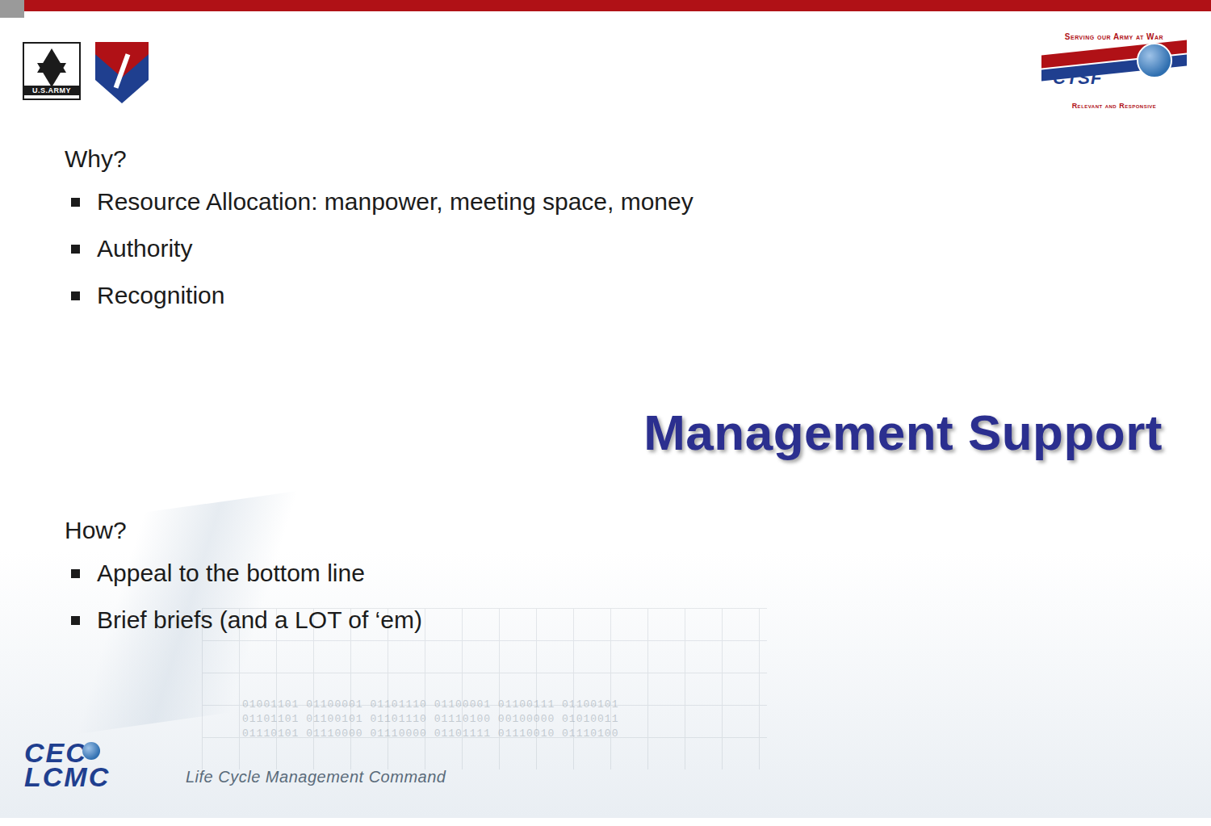01001101 01100001 01101110 01100001 01100111 01100101
01101101 01100101 01101110 01110100 00100000 01010011
01110101 01110000 01110000 01101111 01110010 01110100
U.S.ARMY
Serving our Army at War
CTSF
Relevant and Responsive
Why?
Resource Allocation: manpower, meeting space, money
Authority
Recognition
Management Support
How?
Appeal to the bottom line
Brief briefs (and a LOT of ‘em)
CEC
LCMC
Life Cycle Management Command